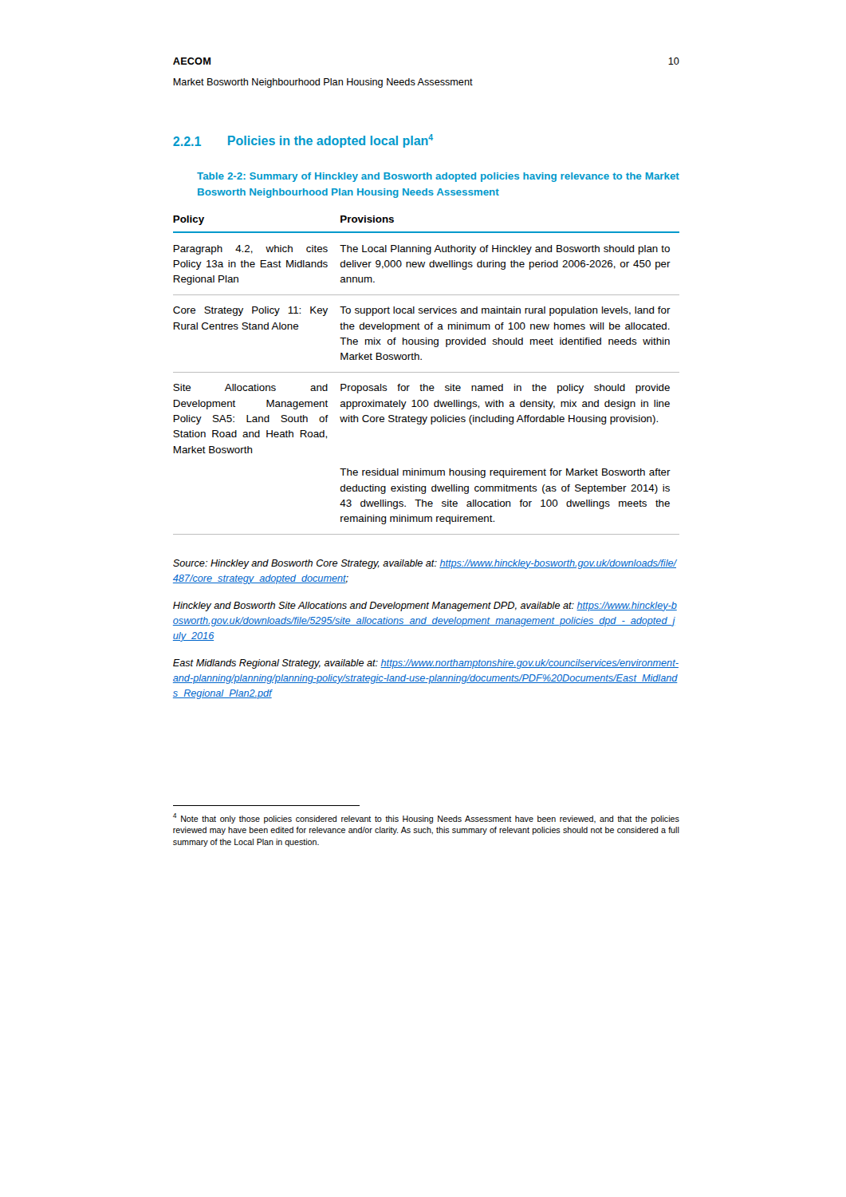AECOM
Market Bosworth Neighbourhood Plan Housing Needs Assessment
10
2.2.1 Policies in the adopted local plan4
Table 2-2: Summary of Hinckley and Bosworth adopted policies having relevance to the Market Bosworth Neighbourhood Plan Housing Needs Assessment
| Policy | Provisions |
| --- | --- |
| Paragraph 4.2, which cites Policy 13a in the East Midlands Regional Plan | The Local Planning Authority of Hinckley and Bosworth should plan to deliver 9,000 new dwellings during the period 2006-2026, or 450 per annum. |
| Core Strategy Policy 11: Key Rural Centres Stand Alone | To support local services and maintain rural population levels, land for the development of a minimum of 100 new homes will be allocated. The mix of housing provided should meet identified needs within Market Bosworth. |
| Site Allocations and Development Management Policy SA5: Land South of Station Road and Heath Road, Market Bosworth | Proposals for the site named in the policy should provide approximately 100 dwellings, with a density, mix and design in line with Core Strategy policies (including Affordable Housing provision). |
| | The residual minimum housing requirement for Market Bosworth after deducting existing dwelling commitments (as of September 2014) is 43 dwellings. The site allocation for 100 dwellings meets the remaining minimum requirement. |
Source: Hinckley and Bosworth Core Strategy, available at: https://www.hinckley-bosworth.gov.uk/downloads/file/487/core_strategy_adopted_document;
Hinckley and Bosworth Site Allocations and Development Management DPD, available at: https://www.hinckley-bosworth.gov.uk/downloads/file/5295/site_allocations_and_development_management_policies_dpd_-_adopted_july_2016
East Midlands Regional Strategy, available at: https://www.northamptonshire.gov.uk/councilservices/environment-and-planning/planning/planning-policy/strategic-land-use-planning/documents/PDF%20Documents/East_Midlands_Regional_Plan2.pdf
4 Note that only those policies considered relevant to this Housing Needs Assessment have been reviewed, and that the policies reviewed may have been edited for relevance and/or clarity. As such, this summary of relevant policies should not be considered a full summary of the Local Plan in question.